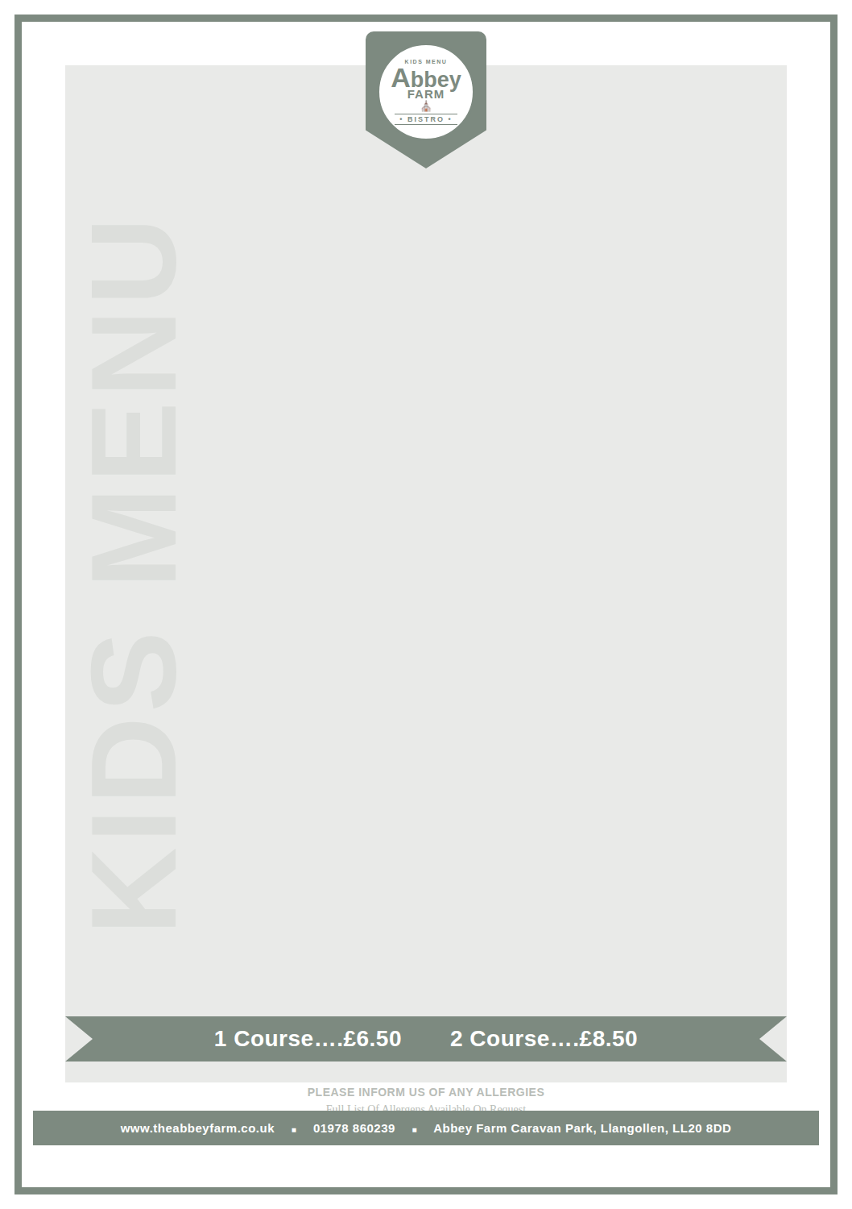KIDS MENU
KIDS MENU
Abbey
FARM
⛪
• BISTRO •
Served From: 12pm to 9pm
KIDS MENU
MAINS
Sausages
Fries Or Mash, Beans Or Peas
Pizza & Fries
Choose Any 2 Toppings:- Chicken ● Ham ● Pineapple
Sausage ● Peperoni
Fish Goujons & Chips
Garden Peas
Chicken Nuggets
Fries, Beans Or Peas
Mac ‘N’ Cheese
With Garlic Bread
DESSERTS
Hot Waffle
Chocolate Sauce & Vanilla Ice Cream
Chocolate Fudge Cake
With Vanilla Ice Cream
Selection Of Ice Cream
1 Course….£6.50 2 Course….£8.50
PLEASE INFORM US OF ANY ALLERGIES Full List Of Allergens Available On Request
www.theabbeyfarm.co.uk ■ 01978 860239 ■ Abbey Farm Caravan Park, Llangollen, LL20 8DD